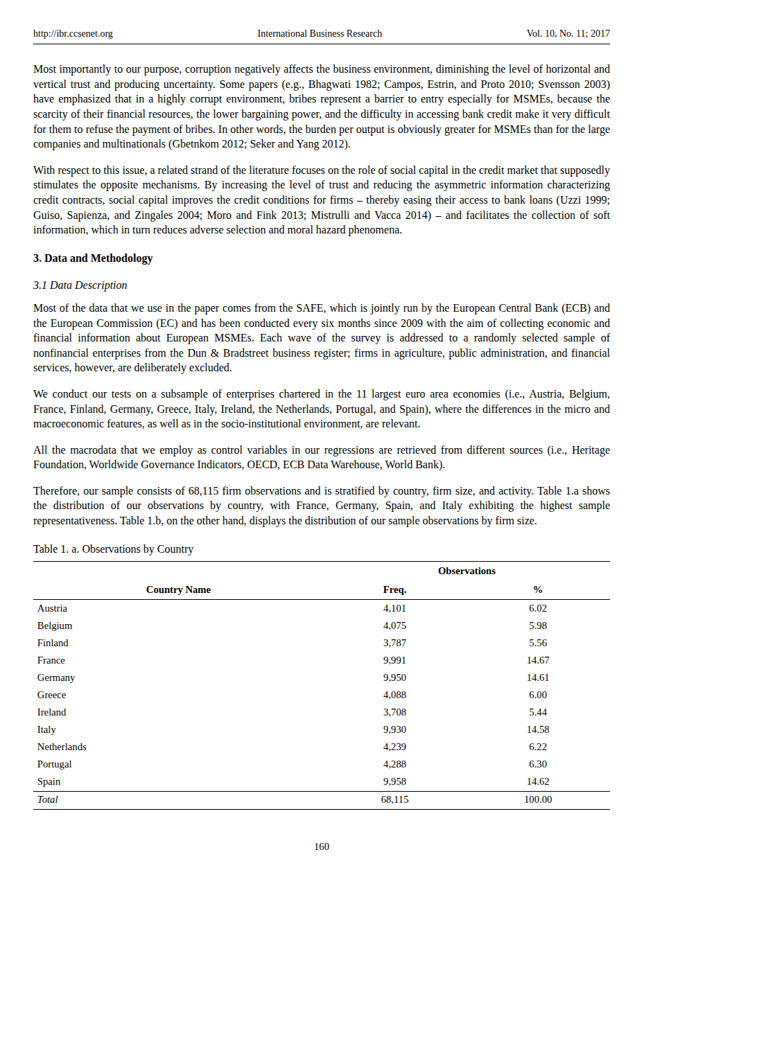http://ibr.ccsenet.org International Business Research Vol. 10, No. 11; 2017
Most importantly to our purpose, corruption negatively affects the business environment, diminishing the level of horizontal and vertical trust and producing uncertainty. Some papers (e.g., Bhagwati 1982; Campos, Estrin, and Proto 2010; Svensson 2003) have emphasized that in a highly corrupt environment, bribes represent a barrier to entry especially for MSMEs, because the scarcity of their financial resources, the lower bargaining power, and the difficulty in accessing bank credit make it very difficult for them to refuse the payment of bribes. In other words, the burden per output is obviously greater for MSMEs than for the large companies and multinationals (Gbetnkom 2012; Seker and Yang 2012).
With respect to this issue, a related strand of the literature focuses on the role of social capital in the credit market that supposedly stimulates the opposite mechanisms. By increasing the level of trust and reducing the asymmetric information characterizing credit contracts, social capital improves the credit conditions for firms – thereby easing their access to bank loans (Uzzi 1999; Guiso, Sapienza, and Zingales 2004; Moro and Fink 2013; Mistrulli and Vacca 2014) – and facilitates the collection of soft information, which in turn reduces adverse selection and moral hazard phenomena.
3. Data and Methodology
3.1 Data Description
Most of the data that we use in the paper comes from the SAFE, which is jointly run by the European Central Bank (ECB) and the European Commission (EC) and has been conducted every six months since 2009 with the aim of collecting economic and financial information about European MSMEs. Each wave of the survey is addressed to a randomly selected sample of nonfinancial enterprises from the Dun & Bradstreet business register; firms in agriculture, public administration, and financial services, however, are deliberately excluded.
We conduct our tests on a subsample of enterprises chartered in the 11 largest euro area economies (i.e., Austria, Belgium, France, Finland, Germany, Greece, Italy, Ireland, the Netherlands, Portugal, and Spain), where the differences in the micro and macroeconomic features, as well as in the socio-institutional environment, are relevant.
All the macrodata that we employ as control variables in our regressions are retrieved from different sources (i.e., Heritage Foundation, Worldwide Governance Indicators, OECD, ECB Data Warehouse, World Bank).
Therefore, our sample consists of 68,115 firm observations and is stratified by country, firm size, and activity. Table 1.a shows the distribution of our observations by country, with France, Germany, Spain, and Italy exhibiting the highest sample representativeness. Table 1.b, on the other hand, displays the distribution of our sample observations by firm size.
Table 1. a. Observations by Country
| | Observations |
| --- | --- |
| Country Name | Freq. | % |
| Austria | 4,101 | 6.02 |
| Belgium | 4,075 | 5.98 |
| Finland | 3,787 | 5.56 |
| France | 9,991 | 14.67 |
| Germany | 9,950 | 14.61 |
| Greece | 4,088 | 6.00 |
| Ireland | 3,708 | 5.44 |
| Italy | 9,930 | 14.58 |
| Netherlands | 4,239 | 6.22 |
| Portugal | 4,288 | 6.30 |
| Spain | 9,958 | 14.62 |
| Total | 68,115 | 100.00 |
160